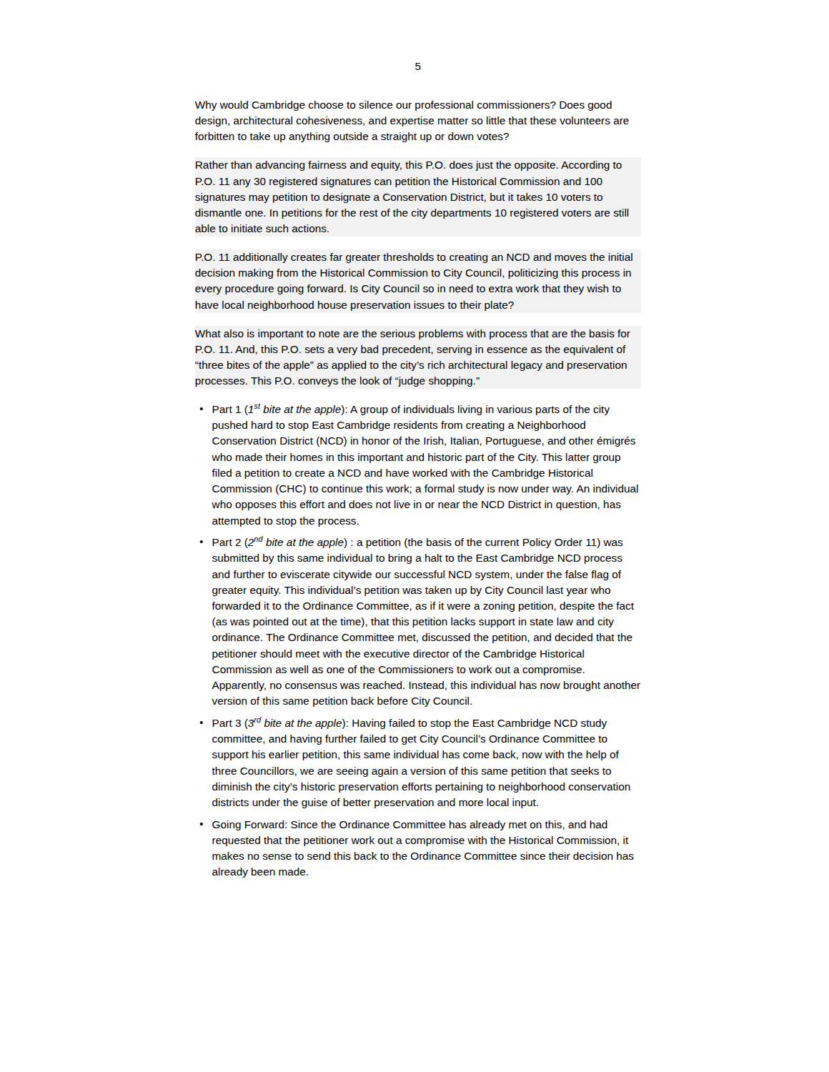5
Why would Cambridge choose to silence our professional commissioners? Does good design, architectural cohesiveness, and expertise matter so little that these volunteers are forbitten to take up anything outside a straight up or down votes?
Rather than advancing fairness and equity, this P.O. does just the opposite. According to P.O. 11 any 30 registered signatures can petition the Historical Commission and 100 signatures may petition to designate a Conservation District, but it takes 10 voters to dismantle one. In petitions for the rest of the city departments 10 registered voters are still able to initiate such actions.
P.O. 11 additionally creates far greater thresholds to creating an NCD and moves the initial decision making from the Historical Commission to City Council, politicizing this process in every procedure going forward. Is City Council so in need to extra work that they wish to have local neighborhood house preservation issues to their plate?
What also is important to note are the serious problems with process that are the basis for P.O. 11. And, this P.O. sets a very bad precedent, serving in essence as the equivalent of “three bites of the apple” as applied to the city’s rich architectural legacy and preservation processes. This P.O. conveys the look of “judge shopping.”
Part 1 (1st bite at the apple): A group of individuals living in various parts of the city pushed hard to stop East Cambridge residents from creating a Neighborhood Conservation District (NCD) in honor of the Irish, Italian, Portuguese, and other émigrés who made their homes in this important and historic part of the City. This latter group filed a petition to create a NCD and have worked with the Cambridge Historical Commission (CHC) to continue this work; a formal study is now under way. An individual who opposes this effort and does not live in or near the NCD District in question, has attempted to stop the process.
Part 2 (2nd bite at the apple) : a petition (the basis of the current Policy Order 11) was submitted by this same individual to bring a halt to the East Cambridge NCD process and further to eviscerate citywide our successful NCD system, under the false flag of greater equity. This individual’s petition was taken up by City Council last year who forwarded it to the Ordinance Committee, as if it were a zoning petition, despite the fact (as was pointed out at the time), that this petition lacks support in state law and city ordinance. The Ordinance Committee met, discussed the petition, and decided that the petitioner should meet with the executive director of the Cambridge Historical Commission as well as one of the Commissioners to work out a compromise. Apparently, no consensus was reached. Instead, this individual has now brought another version of this same petition back before City Council.
Part 3 (3rd bite at the apple): Having failed to stop the East Cambridge NCD study committee, and having further failed to get City Council’s Ordinance Committee to support his earlier petition, this same individual has come back, now with the help of three Councillors, we are seeing again a version of this same petition that seeks to diminish the city’s historic preservation efforts pertaining to neighborhood conservation districts under the guise of better preservation and more local input.
Going Forward: Since the Ordinance Committee has already met on this, and had requested that the petitioner work out a compromise with the Historical Commission, it makes no sense to send this back to the Ordinance Committee since their decision has already been made.